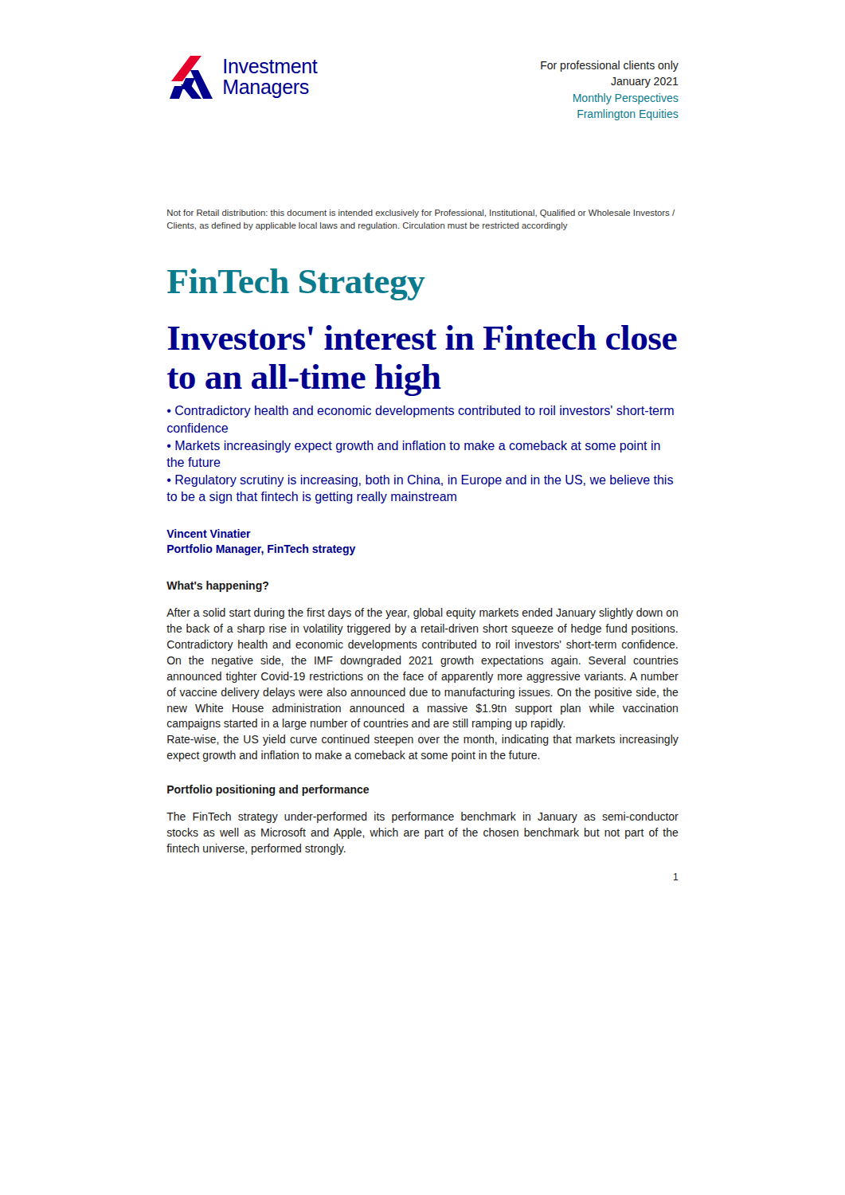Investment
Managers
For professional clients only
January 2021
Monthly Perspectives
Framlington Equities
Not for Retail distribution: this document is intended exclusively for Professional, Institutional, Qualified or Wholesale Investors / Clients, as defined by applicable local laws and regulation. Circulation must be restricted accordingly
FinTech Strategy
Investors' interest in Fintech close to an all-time high
• Contradictory health and economic developments contributed to roil investors' short-term confidence
• Markets increasingly expect growth and inflation to make a comeback at some point in the future
• Regulatory scrutiny is increasing, both in China, in Europe and in the US, we believe this to be a sign that fintech is getting really mainstream
Vincent Vinatier
Portfolio Manager, FinTech strategy
What's happening?
After a solid start during the first days of the year, global equity markets ended January slightly down on the back of a sharp rise in volatility triggered by a retail-driven short squeeze of hedge fund positions. Contradictory health and economic developments contributed to roil investors' short-term confidence. On the negative side, the IMF downgraded 2021 growth expectations again. Several countries announced tighter Covid-19 restrictions on the face of apparently more aggressive variants. A number of vaccine delivery delays were also announced due to manufacturing issues. On the positive side, the new White House administration announced a massive $1.9tn support plan while vaccination campaigns started in a large number of countries and are still ramping up rapidly.
Rate-wise, the US yield curve continued steepen over the month, indicating that markets increasingly expect growth and inflation to make a comeback at some point in the future.
Portfolio positioning and performance
The FinTech strategy under-performed its performance benchmark in January as semi-conductor stocks as well as Microsoft and Apple, which are part of the chosen benchmark but not part of the fintech universe, performed strongly.
1